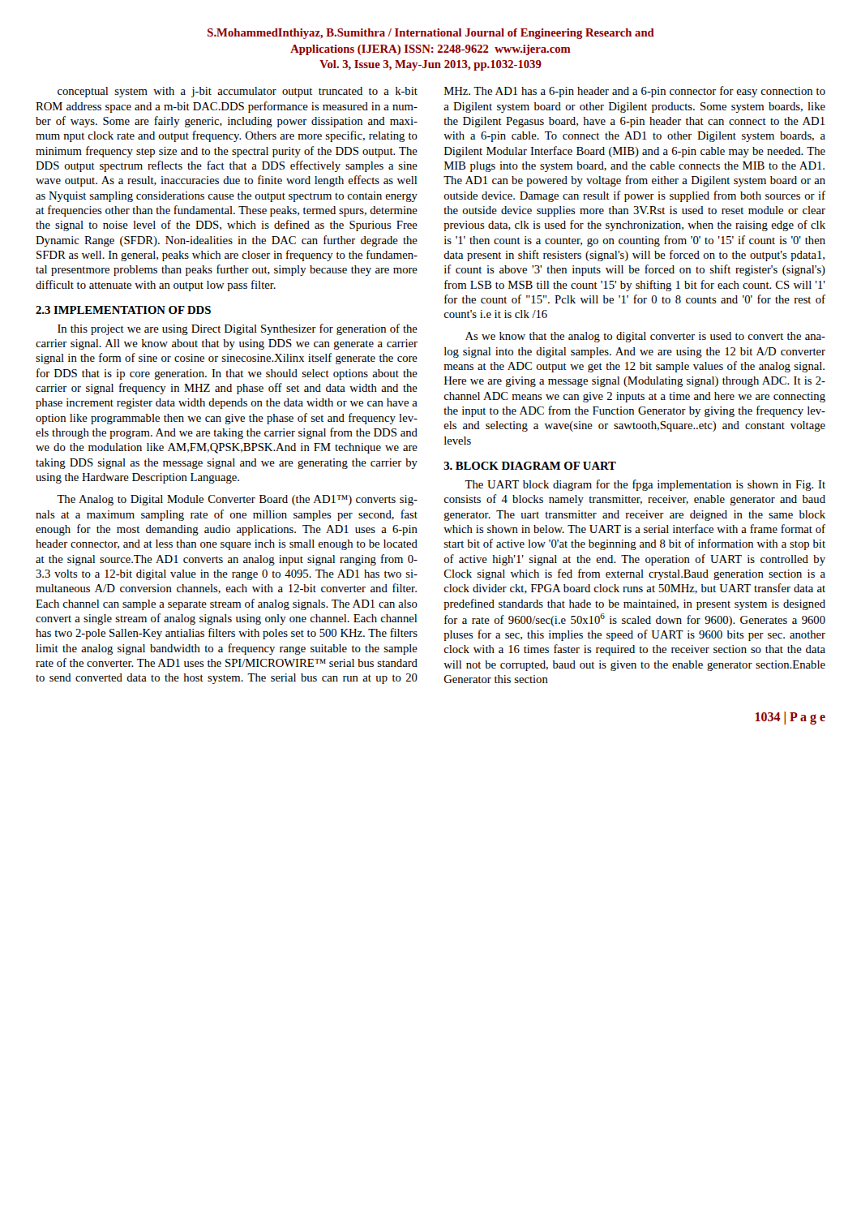S.MohammedInthiyaz, B.Sumithra / International Journal of Engineering Research and
Applications (IJERA) ISSN: 2248-9622 www.ijera.com
Vol. 3, Issue 3, May-Jun 2013, pp.1032-1039
conceptual system with a j-bit accumulator output truncated to a k-bit ROM address space and a m-bit DAC.DDS performance is measured in a number of ways. Some are fairly generic, including power dissipation and maximum nput clock rate and output frequency. Others are more specific, relating to minimum frequency step size and to the spectral purity of the DDS output. The DDS output spectrum reflects the fact that a DDS effectively samples a sine wave output. As a result, inaccuracies due to finite word length effects as well as Nyquist sampling considerations cause the output spectrum to contain energy at frequencies other than the fundamental. These peaks, termed spurs, determine the signal to noise level of the DDS, which is defined as the Spurious Free Dynamic Range (SFDR). Non-idealities in the DAC can further degrade the SFDR as well. In general, peaks which are closer in frequency to the fundamental presentmore problems than peaks further out, simply because they are more difficult to attenuate with an output low pass filter.
2.3 IMPLEMENTATION OF DDS
In this project we are using Direct Digital Synthesizer for generation of the carrier signal. All we know about that by using DDS we can generate a carrier signal in the form of sine or cosine or sinecosine.Xilinx itself generate the core for DDS that is ip core generation. In that we should select options about the carrier or signal frequency in MHZ and phase off set and data width and the phase increment register data width depends on the data width or we can have a option like programmable then we can give the phase of set and frequency levels through the program. And we are taking the carrier signal from the DDS and we do the modulation like AM,FM,QPSK,BPSK.And in FM technique we are taking DDS signal as the message signal and we are generating the carrier by using the Hardware Description Language.
The Analog to Digital Module Converter Board (the AD1™) converts signals at a maximum sampling rate of one million samples per second, fast enough for the most demanding audio applications. The AD1 uses a 6-pin header connector, and at less than one square inch is small enough to be located at the signal source.The AD1 converts an analog input signal ranging from 0-3.3 volts to a 12-bit digital value in the range 0 to 4095. The AD1 has two simultaneous A/D conversion channels, each with a 12-bit converter and filter. Each channel can sample a separate stream of analog signals. The AD1 can also convert a single stream of analog signals using only one channel. Each channel has two 2-pole Sallen-Key antialias filters with poles set to 500 KHz. The filters limit the analog signal bandwidth to a frequency range suitable to the sample rate of the converter. The AD1 uses the SPI/MICROWIRE™ serial bus standard to send converted data to the host system. The serial bus can run at up to 20 MHz. The AD1 has a 6-pin header and a 6-pin connector for easy connection to a Digilent system board or other Digilent products. Some system boards, like the Digilent Pegasus board, have a 6-pin header that can connect to the AD1 with a 6-pin cable. To connect the AD1 to other Digilent system boards, a Digilent Modular Interface Board (MIB) and a 6-pin cable may be needed. The MIB plugs into the system board, and the cable connects the MIB to the AD1. The AD1 can be powered by voltage from either a Digilent system board or an outside device. Damage can result if power is supplied from both sources or if the outside device supplies more than 3V.Rst is used to reset module or clear previous data, clk is used for the synchronization, when the raising edge of clk is '1' then count is a counter, go on counting from '0' to '15' if count is '0' then data present in shift resisters (signal's) will be forced on to the output's pdata1, if count is above '3' then inputs will be forced on to shift register's (signal's) from LSB to MSB till the count '15' by shifting 1 bit for each count. CS will '1' for the count of "15". Pclk will be '1' for 0 to 8 counts and '0' for the rest of count's i.e it is clk /16
As we know that the analog to digital converter is used to convert the analog signal into the digital samples. And we are using the 12 bit A/D converter means at the ADC output we get the 12 bit sample values of the analog signal. Here we are giving a message signal (Modulating signal) through ADC. It is 2-channel ADC means we can give 2 inputs at a time and here we are connecting the input to the ADC from the Function Generator by giving the frequency levels and selecting a wave(sine or sawtooth,Square..etc) and constant voltage levels
3. BLOCK DIAGRAM OF UART
The UART block diagram for the fpga implementation is shown in Fig. It consists of 4 blocks namely transmitter, receiver, enable generator and baud generator. The uart transmitter and receiver are deigned in the same block which is shown in below. The UART is a serial interface with a frame format of start bit of active low '0'at the beginning and 8 bit of information with a stop bit of active high'1' signal at the end. The operation of UART is controlled by Clock signal which is fed from external crystal.Baud generation section is a clock divider ckt, FPGA board clock runs at 50MHz, but UART transfer data at predefined standards that hade to be maintained, in present system is designed for a rate of 9600/sec(i.e 50x106 is scaled down for 9600). Generates a 9600 pluses for a sec, this implies the speed of UART is 9600 bits per sec. another clock with a 16 times faster is required to the receiver section so that the data will not be corrupted, baud out is given to the enable generator section.Enable Generator this section
1034 | P a g e